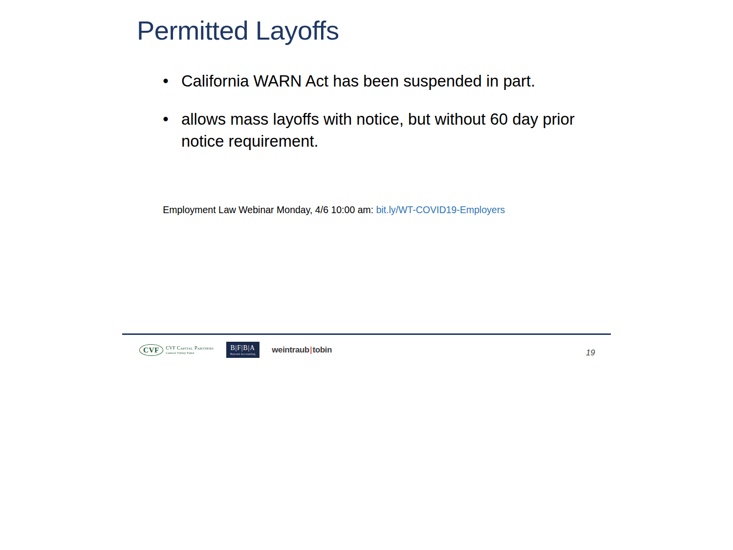Permitted Layoffs
California WARN Act has been suspended in part.
allows mass layoffs with notice, but without 60 day prior notice requirement.
Employment Law Webinar Monday, 4/6 10:00 am: bit.ly/WT-COVID19-Employers
CVF CVF Capital Partners Central Valley Fund
B|F|B|A Beyond Accounting
weintraub|tobin
19